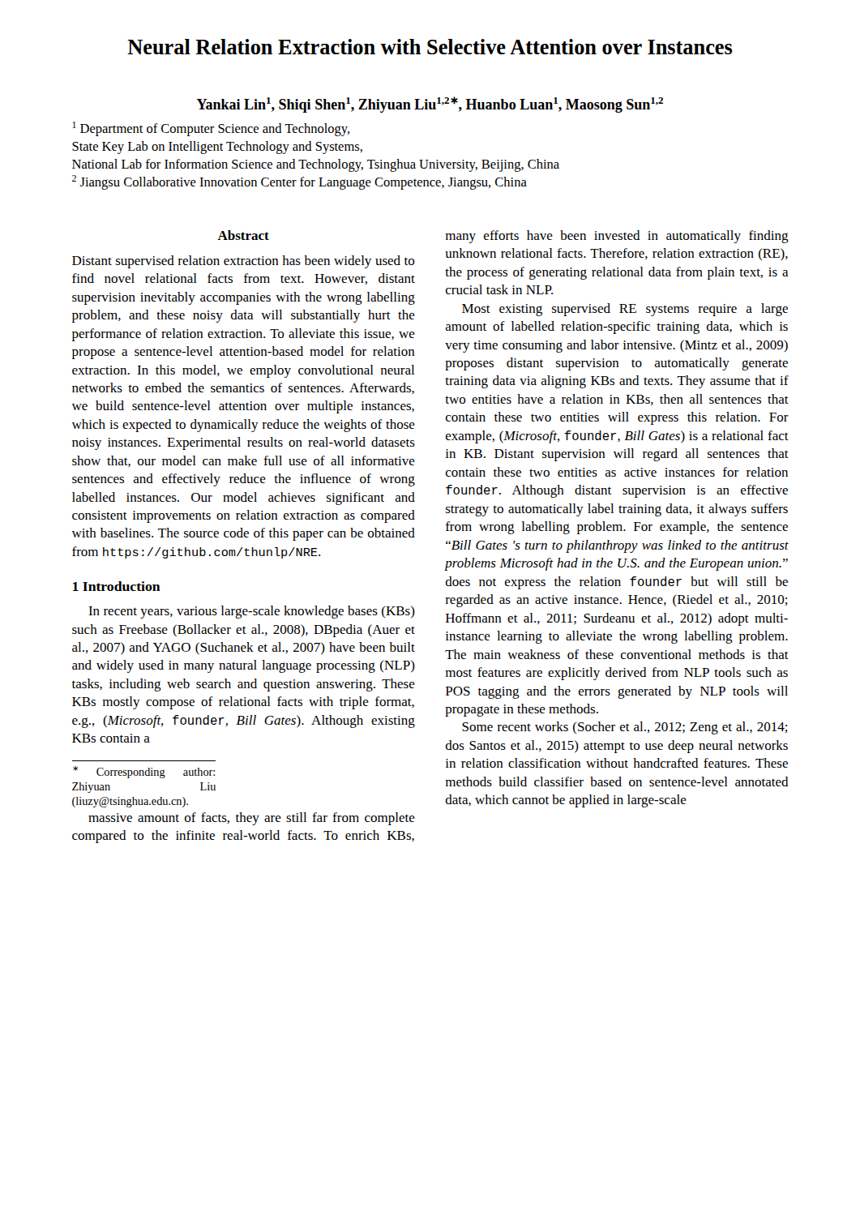Neural Relation Extraction with Selective Attention over Instances
Yankai Lin1, Shiqi Shen1, Zhiyuan Liu1,2∗, Huanbo Luan1, Maosong Sun1,2
1 Department of Computer Science and Technology,
State Key Lab on Intelligent Technology and Systems,
National Lab for Information Science and Technology, Tsinghua University, Beijing, China
2 Jiangsu Collaborative Innovation Center for Language Competence, Jiangsu, China
Abstract
Distant supervised relation extraction has been widely used to find novel relational facts from text. However, distant supervision inevitably accompanies with the wrong labelling problem, and these noisy data will substantially hurt the performance of relation extraction. To alleviate this issue, we propose a sentence-level attention-based model for relation extraction. In this model, we employ convolutional neural networks to embed the semantics of sentences. Afterwards, we build sentence-level attention over multiple instances, which is expected to dynamically reduce the weights of those noisy instances. Experimental results on real-world datasets show that, our model can make full use of all informative sentences and effectively reduce the influence of wrong labelled instances. Our model achieves significant and consistent improvements on relation extraction as compared with baselines. The source code of this paper can be obtained from https://github.com/thunlp/NRE.
1 Introduction
In recent years, various large-scale knowledge bases (KBs) such as Freebase (Bollacker et al., 2008), DBpedia (Auer et al., 2007) and YAGO (Suchanek et al., 2007) have been built and widely used in many natural language processing (NLP) tasks, including web search and question answering. These KBs mostly compose of relational facts with triple format, e.g., (Microsoft, founder, Bill Gates). Although existing KBs contain a
∗ Corresponding author: Zhiyuan Liu (liuzy@tsinghua.edu.cn).
massive amount of facts, they are still far from complete compared to the infinite real-world facts. To enrich KBs, many efforts have been invested in automatically finding unknown relational facts. Therefore, relation extraction (RE), the process of generating relational data from plain text, is a crucial task in NLP.
Most existing supervised RE systems require a large amount of labelled relation-specific training data, which is very time consuming and labor intensive. (Mintz et al., 2009) proposes distant supervision to automatically generate training data via aligning KBs and texts. They assume that if two entities have a relation in KBs, then all sentences that contain these two entities will express this relation. For example, (Microsoft, founder, Bill Gates) is a relational fact in KB. Distant supervision will regard all sentences that contain these two entities as active instances for relation founder. Although distant supervision is an effective strategy to automatically label training data, it always suffers from wrong labelling problem. For example, the sentence “Bill Gates 's turn to philanthropy was linked to the antitrust problems Microsoft had in the U.S. and the European union.” does not express the relation founder but will still be regarded as an active instance. Hence, (Riedel et al., 2010; Hoffmann et al., 2011; Surdeanu et al., 2012) adopt multi-instance learning to alleviate the wrong labelling problem. The main weakness of these conventional methods is that most features are explicitly derived from NLP tools such as POS tagging and the errors generated by NLP tools will propagate in these methods.
Some recent works (Socher et al., 2012; Zeng et al., 2014; dos Santos et al., 2015) attempt to use deep neural networks in relation classification without handcrafted features. These methods build classifier based on sentence-level annotated data, which cannot be applied in large-scale